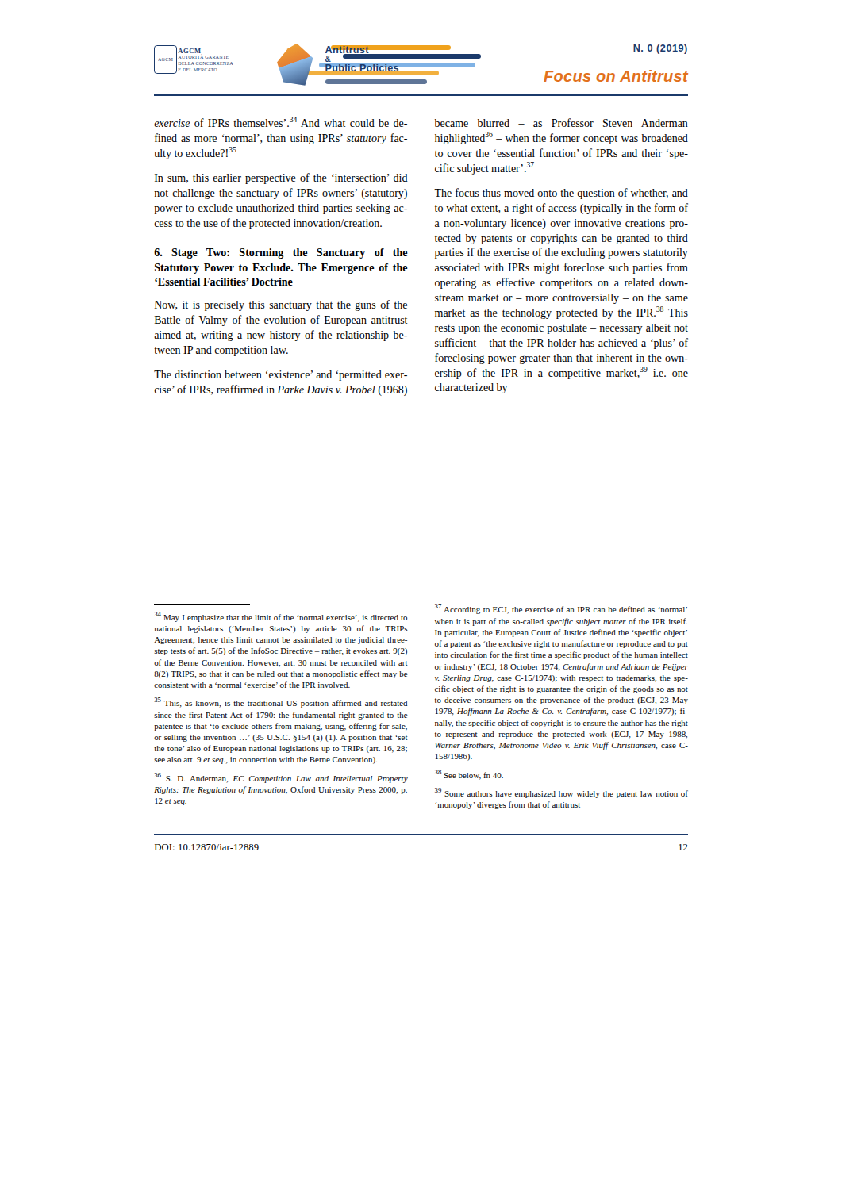AGCM
AGCM Autorità Garante
della Concorrenza
e del Mercato
Antitrust
&
Public Policies
N. 0 (2019)
Focus on Antitrust
exercise of IPRs themselves’.34 And what could be defined as more ‘normal’, than using IPRs’ statutory faculty to exclude?!35
In sum, this earlier perspective of the ‘intersection’ did not challenge the sanctuary of IPRs owners’ (statutory) power to exclude unauthorized third parties seeking access to the use of the protected innovation/creation.
6. Stage Two: Storming the Sanctuary of the Statutory Power to Exclude. The Emergence of the ‘Essential Facilities’ Doctrine
Now, it is precisely this sanctuary that the guns of the Battle of Valmy of the evolution of European antitrust aimed at, writing a new history of the relationship between IP and competition law.
The distinction between ‘existence’ and ‘permitted exercise’ of IPRs, reaffirmed in Parke Davis v. Probel (1968) became blurred – as Professor Steven Anderman highlighted36 – when the former concept was broadened to cover the ‘essential function’ of IPRs and their ‘specific subject matter’.37
The focus thus moved onto the question of whether, and to what extent, a right of access (typically in the form of a non-voluntary licence) over innovative creations protected by patents or copyrights can be granted to third parties if the exercise of the excluding powers statutorily associated with IPRs might foreclose such parties from operating as effective competitors on a related downstream market or – more controversially – on the same market as the technology protected by the IPR.38 This rests upon the economic postulate – necessary albeit not sufficient – that the IPR holder has achieved a ‘plus’ of foreclosing power greater than that inherent in the ownership of the IPR in a competitive market,39 i.e. one characterized by
34 May I emphasize that the limit of the ‘normal exercise’, is directed to national legislators (‘Member States’) by article 30 of the TRIPs Agreement; hence this limit cannot be assimilated to the judicial three-step tests of art. 5(5) of the InfoSoc Directive – rather, it evokes art. 9(2) of the Berne Convention. However, art. 30 must be reconciled with art 8(2) TRIPS, so that it can be ruled out that a monopolistic effect may be consistent with a ‘normal ‘exercise’ of the IPR involved.
35 This, as known, is the traditional US position affirmed and restated since the first Patent Act of 1790: the fundamental right granted to the patentee is that ‘to exclude others from making, using, offering for sale, or selling the invention …’ (35 U.S.C. §154 (a) (1). A position that ‘set the tone’ also of European national legislations up to TRIPs (art. 16, 28; see also art. 9 et seq., in connection with the Berne Convention).
36 S. D. Anderman, EC Competition Law and Intellectual Property Rights: The Regulation of Innovation, Oxford University Press 2000, p. 12 et seq.
37 According to ECJ, the exercise of an IPR can be defined as ‘normal’ when it is part of the so-called specific subject matter of the IPR itself. In particular, the European Court of Justice defined the ‘specific object’ of a patent as ‘the exclusive right to manufacture or reproduce and to put into circulation for the first time a specific product of the human intellect or industry’ (ECJ, 18 October 1974, Centrafarm and Adriaan de Peijper v. Sterling Drug, case C-15/1974); with respect to trademarks, the specific object of the right is to guarantee the origin of the goods so as not to deceive consumers on the provenance of the product (ECJ, 23 May 1978, Hoffmann-La Roche & Co. v. Centrafarm, case C-102/1977); finally, the specific object of copyright is to ensure the author has the right to represent and reproduce the protected work (ECJ, 17 May 1988, Warner Brothers, Metronome Video v. Erik Viuff Christiansen, case C-158/1986).
38 See below, fn 40.
39 Some authors have emphasized how widely the patent law notion of ‘monopoly’ diverges from that of antitrust
DOI: 10.12870/iar-12889
12